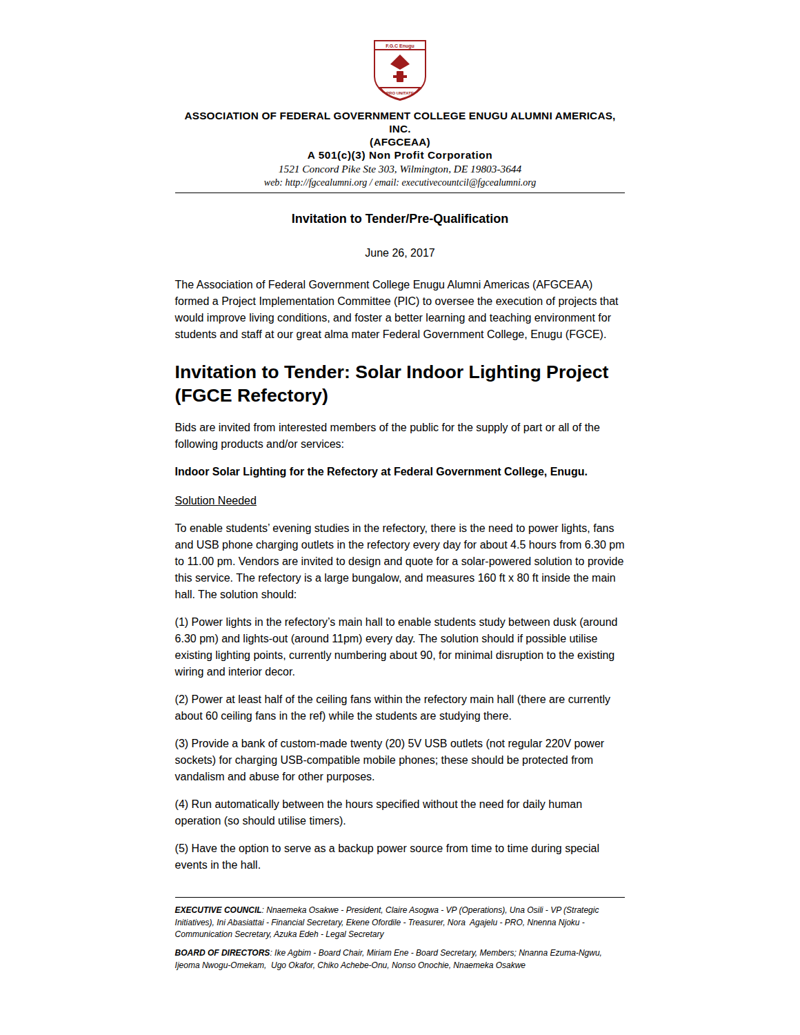F.G.C Enugu PRO UNITATE
ASSOCIATION OF FEDERAL GOVERNMENT COLLEGE ENUGU ALUMNI AMERICAS, INC.
(AFGCEAA)
A 501(c)(3) Non Profit Corporation
1521 Concord Pike Ste 303, Wilmington, DE 19803-3644
web: http://fgcealumni.org / email: executivecountcil@fgcealumni.org
Invitation to Tender/Pre-Qualification
June 26, 2017
The Association of Federal Government College Enugu Alumni Americas (AFGCEAA) formed a Project Implementation Committee (PIC) to oversee the execution of projects that would improve living conditions, and foster a better learning and teaching environment for students and staff at our great alma mater Federal Government College, Enugu (FGCE).
Invitation to Tender: Solar Indoor Lighting Project (FGCE Refectory)
Bids are invited from interested members of the public for the supply of part or all of the following products and/or services:
Indoor Solar Lighting for the Refectory at Federal Government College, Enugu.
Solution Needed
To enable students’ evening studies in the refectory, there is the need to power lights, fans and USB phone charging outlets in the refectory every day for about 4.5 hours from 6.30 pm to 11.00 pm. Vendors are invited to design and quote for a solar-powered solution to provide this service. The refectory is a large bungalow, and measures 160 ft x 80 ft inside the main hall. The solution should:
(1) Power lights in the refectory’s main hall to enable students study between dusk (around 6.30 pm) and lights-out (around 11pm) every day. The solution should if possible utilise existing lighting points, currently numbering about 90, for minimal disruption to the existing wiring and interior decor.
(2) Power at least half of the ceiling fans within the refectory main hall (there are currently about 60 ceiling fans in the ref) while the students are studying there.
(3) Provide a bank of custom-made twenty (20) 5V USB outlets (not regular 220V power sockets) for charging USB-compatible mobile phones; these should be protected from vandalism and abuse for other purposes.
(4) Run automatically between the hours specified without the need for daily human operation (so should utilise timers).
(5) Have the option to serve as a backup power source from time to time during special events in the hall.
EXECUTIVE COUNCIL: Nnaemeka Osakwe - President, Claire Asogwa - VP (Operations), Una Osili - VP (Strategic Initiatives), Ini Abasiattai - Financial Secretary, Ekene Ofordile - Treasurer, Nora Agajelu - PRO, Nnenna Njoku - Communication Secretary, Azuka Edeh - Legal Secretary
BOARD OF DIRECTORS: Ike Agbim - Board Chair, Miriam Ene - Board Secretary, Members; Nnanna Ezuma-Ngwu, Ijeoma Nwogu-Omekam, Ugo Okafor, Chiko Achebe-Onu, Nonso Onochie, Nnaemeka Osakwe